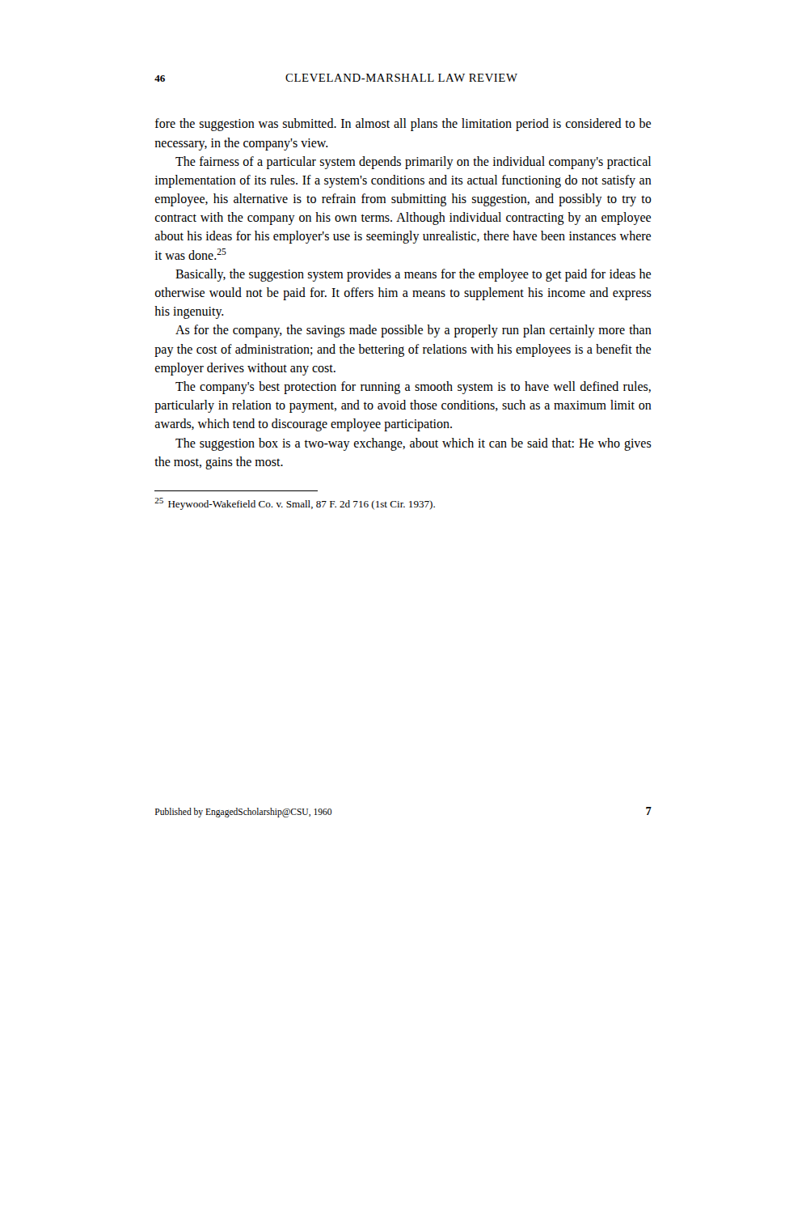46 CLEVELAND-MARSHALL LAW REVIEW
fore the suggestion was submitted. In almost all plans the limitation period is considered to be necessary, in the company's view.
The fairness of a particular system depends primarily on the individual company's practical implementation of its rules. If a system's conditions and its actual functioning do not satisfy an employee, his alternative is to refrain from submitting his suggestion, and possibly to try to contract with the company on his own terms. Although individual contracting by an employee about his ideas for his employer's use is seemingly unrealistic, there have been instances where it was done.25
Basically, the suggestion system provides a means for the employee to get paid for ideas he otherwise would not be paid for. It offers him a means to supplement his income and express his ingenuity.
As for the company, the savings made possible by a properly run plan certainly more than pay the cost of administration; and the bettering of relations with his employees is a benefit the employer derives without any cost.
The company's best protection for running a smooth system is to have well defined rules, particularly in relation to payment, and to avoid those conditions, such as a maximum limit on awards, which tend to discourage employee participation.
The suggestion box is a two-way exchange, about which it can be said that: He who gives the most, gains the most.
25 Heywood-Wakefield Co. v. Small, 87 F. 2d 716 (1st Cir. 1937).
Published by EngagedScholarship@CSU, 1960 7